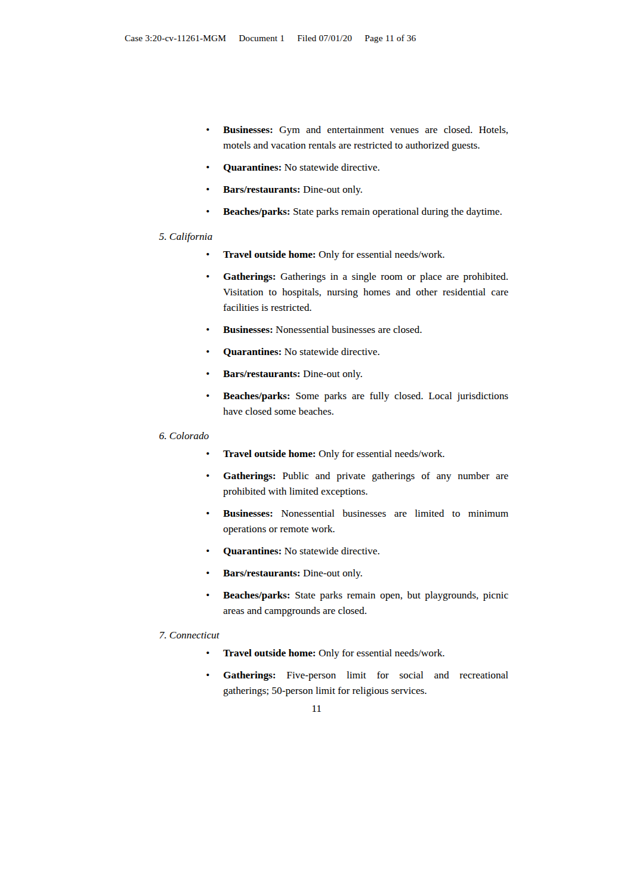Case 3:20-cv-11261-MGM Document 1 Filed 07/01/20 Page 11 of 36
Businesses: Gym and entertainment venues are closed. Hotels, motels and vacation rentals are restricted to authorized guests.
Quarantines: No statewide directive.
Bars/restaurants: Dine-out only.
Beaches/parks: State parks remain operational during the daytime.
California
Travel outside home: Only for essential needs/work.
Gatherings: Gatherings in a single room or place are prohibited. Visitation to hospitals, nursing homes and other residential care facilities is restricted.
Businesses: Nonessential businesses are closed.
Quarantines: No statewide directive.
Bars/restaurants: Dine-out only.
Beaches/parks: Some parks are fully closed. Local jurisdictions have closed some beaches.
Colorado
Travel outside home: Only for essential needs/work.
Gatherings: Public and private gatherings of any number are prohibited with limited exceptions.
Businesses: Nonessential businesses are limited to minimum operations or remote work.
Quarantines: No statewide directive.
Bars/restaurants: Dine-out only.
Beaches/parks: State parks remain open, but playgrounds, picnic areas and campgrounds are closed.
Connecticut
Travel outside home: Only for essential needs/work.
Gatherings: Five-person limit for social and recreational gatherings; 50-person limit for religious services.
11